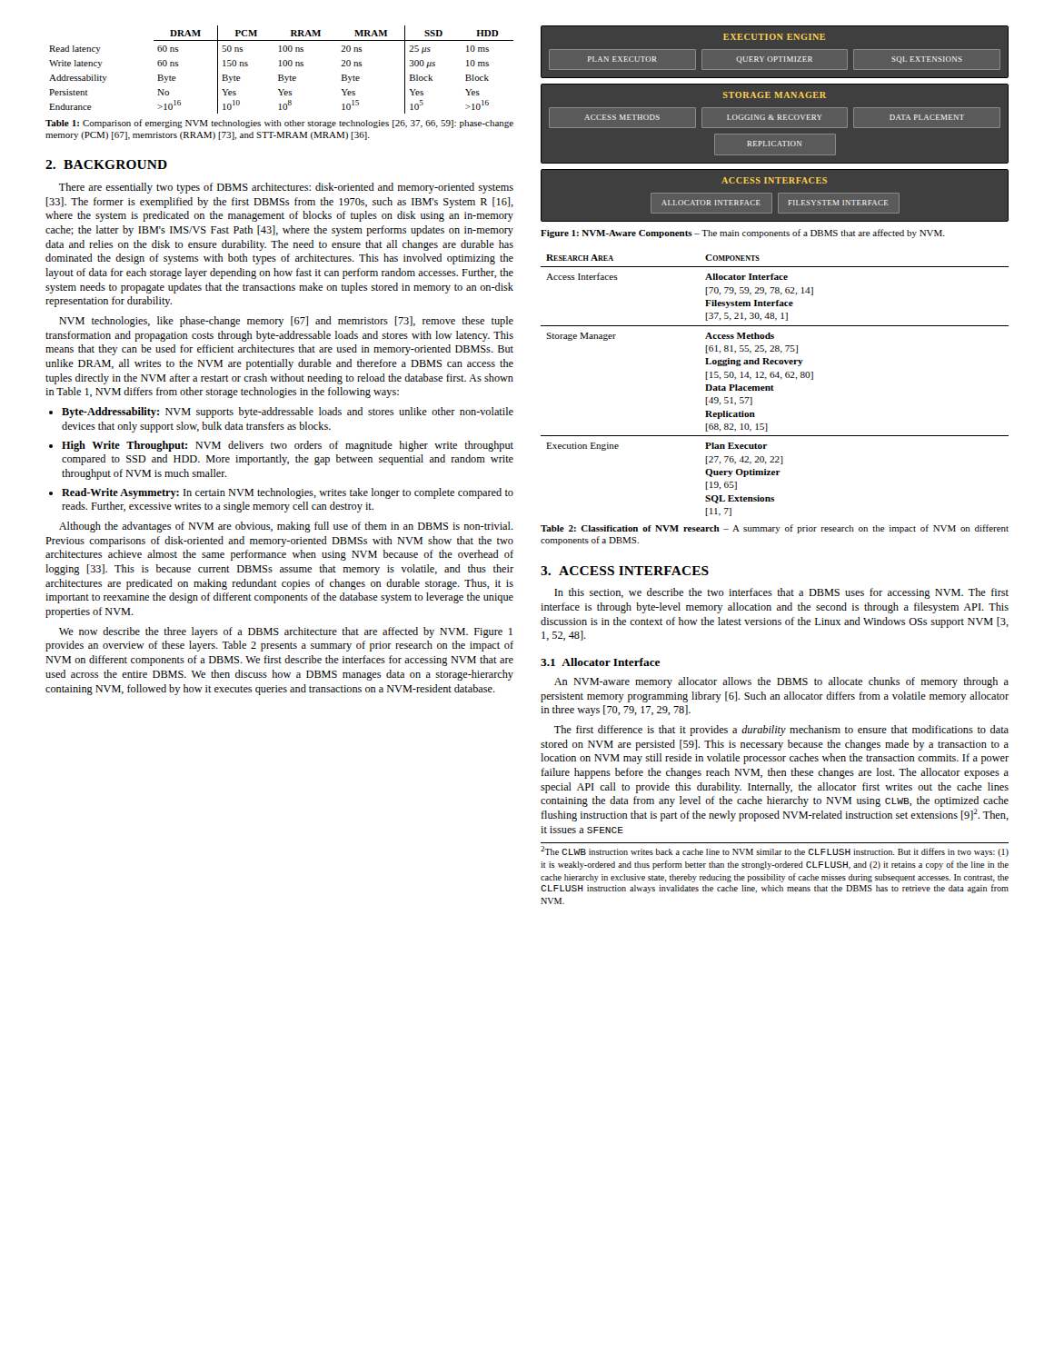| | DRAM | PCM | RRAM | MRAM | SSD | HDD |
| --- | --- | --- | --- | --- | --- | --- |
| Read latency | 60 ns | 50 ns | 100 ns | 20 ns | 25 μs | 10 ms |
| Write latency | 60 ns | 150 ns | 100 ns | 20 ns | 300 μs | 10 ms |
| Addressability | Byte | Byte | Byte | Byte | Block | Block |
| Persistent | No | Yes | Yes | Yes | Yes | Yes |
| Endurance | >10 16 | 10 10 | 10 8 | 10 15 | 10 5 | >10 16 |
Table 1: Comparison of emerging NVM technologies with other storage technologies [26, 37, 66, 59]: phase-change memory (PCM) [67], memristors (RRAM) [73], and STT-MRAM (MRAM) [36].
2. BACKGROUND
There are essentially two types of DBMS architectures: disk-oriented and memory-oriented systems [33]. The former is exemplified by the first DBMSs from the 1970s, such as IBM's System R [16], where the system is predicated on the management of blocks of tuples on disk using an in-memory cache; the latter by IBM's IMS/VS Fast Path [43], where the system performs updates on in-memory data and relies on the disk to ensure durability. The need to ensure that all changes are durable has dominated the design of systems with both types of architectures. This has involved optimizing the layout of data for each storage layer depending on how fast it can perform random accesses. Further, the system needs to propagate updates that the transactions make on tuples stored in memory to an on-disk representation for durability.
NVM technologies, like phase-change memory [67] and memristors [73], remove these tuple transformation and propagation costs through byte-addressable loads and stores with low latency. This means that they can be used for efficient architectures that are used in memory-oriented DBMSs. But unlike DRAM, all writes to the NVM are potentially durable and therefore a DBMS can access the tuples directly in the NVM after a restart or crash without needing to reload the database first. As shown in Table 1, NVM differs from other storage technologies in the following ways:
Byte-Addressability: NVM supports byte-addressable loads and stores unlike other non-volatile devices that only support slow, bulk data transfers as blocks.
High Write Throughput: NVM delivers two orders of magnitude higher write throughput compared to SSD and HDD. More importantly, the gap between sequential and random write throughput of NVM is much smaller.
Read-Write Asymmetry: In certain NVM technologies, writes take longer to complete compared to reads. Further, excessive writes to a single memory cell can destroy it.
Although the advantages of NVM are obvious, making full use of them in an DBMS is non-trivial. Previous comparisons of disk-oriented and memory-oriented DBMSs with NVM show that the two architectures achieve almost the same performance when using NVM because of the overhead of logging [33]. This is because current DBMSs assume that memory is volatile, and thus their architectures are predicated on making redundant copies of changes on durable storage. Thus, it is important to reexamine the design of different components of the database system to leverage the unique properties of NVM.
We now describe the three layers of a DBMS architecture that are affected by NVM. Figure 1 provides an overview of these layers. Table 2 presents a summary of prior research on the impact of NVM on different components of a DBMS. We first describe the interfaces for accessing NVM that are used across the entire DBMS. We then discuss how a DBMS manages data on a storage-hierarchy containing NVM, followed by how it executes queries and transactions on a NVM-resident database.
EXECUTION ENGINE
PLAN EXECUTOR
QUERY OPTIMIZER
SQL EXTENSIONS
STORAGE MANAGER
ACCESS METHODS
LOGGING & RECOVERY
DATA PLACEMENT
REPLICATION
ACCESS INTERFACES
ALLOCATOR INTERFACE
FILESYSTEM INTERFACE
Figure 1: NVM-Aware Components – The main components of a DBMS that are affected by NVM.
| Research Area | Components |
| --- | --- |
| Access Interfaces | Allocator Interface [70, 79, 59, 29, 78, 62, 14] Filesystem Interface [37, 5, 21, 30, 48, 1] |
| Storage Manager | Access Methods [61, 81, 55, 25, 28, 75] Logging and Recovery [15, 50, 14, 12, 64, 62, 80] Data Placement [49, 51, 57] Replication [68, 82, 10, 15] |
| Execution Engine | Plan Executor [27, 76, 42, 20, 22] Query Optimizer [19, 65] SQL Extensions [11, 7] |
Table 2: Classification of NVM research – A summary of prior research on the impact of NVM on different components of a DBMS.
3. ACCESS INTERFACES
In this section, we describe the two interfaces that a DBMS uses for accessing NVM. The first interface is through byte-level memory allocation and the second is through a filesystem API. This discussion is in the context of how the latest versions of the Linux and Windows OSs support NVM [3, 1, 52, 48].
3.1 Allocator Interface
An NVM-aware memory allocator allows the DBMS to allocate chunks of memory through a persistent memory programming library [6]. Such an allocator differs from a volatile memory allocator in three ways [70, 79, 17, 29, 78].
The first difference is that it provides a durability mechanism to ensure that modifications to data stored on NVM are persisted [59]. This is necessary because the changes made by a transaction to a location on NVM may still reside in volatile processor caches when the transaction commits. If a power failure happens before the changes reach NVM, then these changes are lost. The allocator exposes a special API call to provide this durability. Internally, the allocator first writes out the cache lines containing the data from any level of the cache hierarchy to NVM using CLWB, the optimized cache flushing instruction that is part of the newly proposed NVM-related instruction set extensions [9]2. Then, it issues a SFENCE
2The CLWB instruction writes back a cache line to NVM similar to the CLFLUSH instruction. But it differs in two ways: (1) it is weakly-ordered and thus perform better than the strongly-ordered CLFLUSH, and (2) it retains a copy of the line in the cache hierarchy in exclusive state, thereby reducing the possibility of cache misses during subsequent accesses. In contrast, the CLFLUSH instruction always invalidates the cache line, which means that the DBMS has to retrieve the data again from NVM.